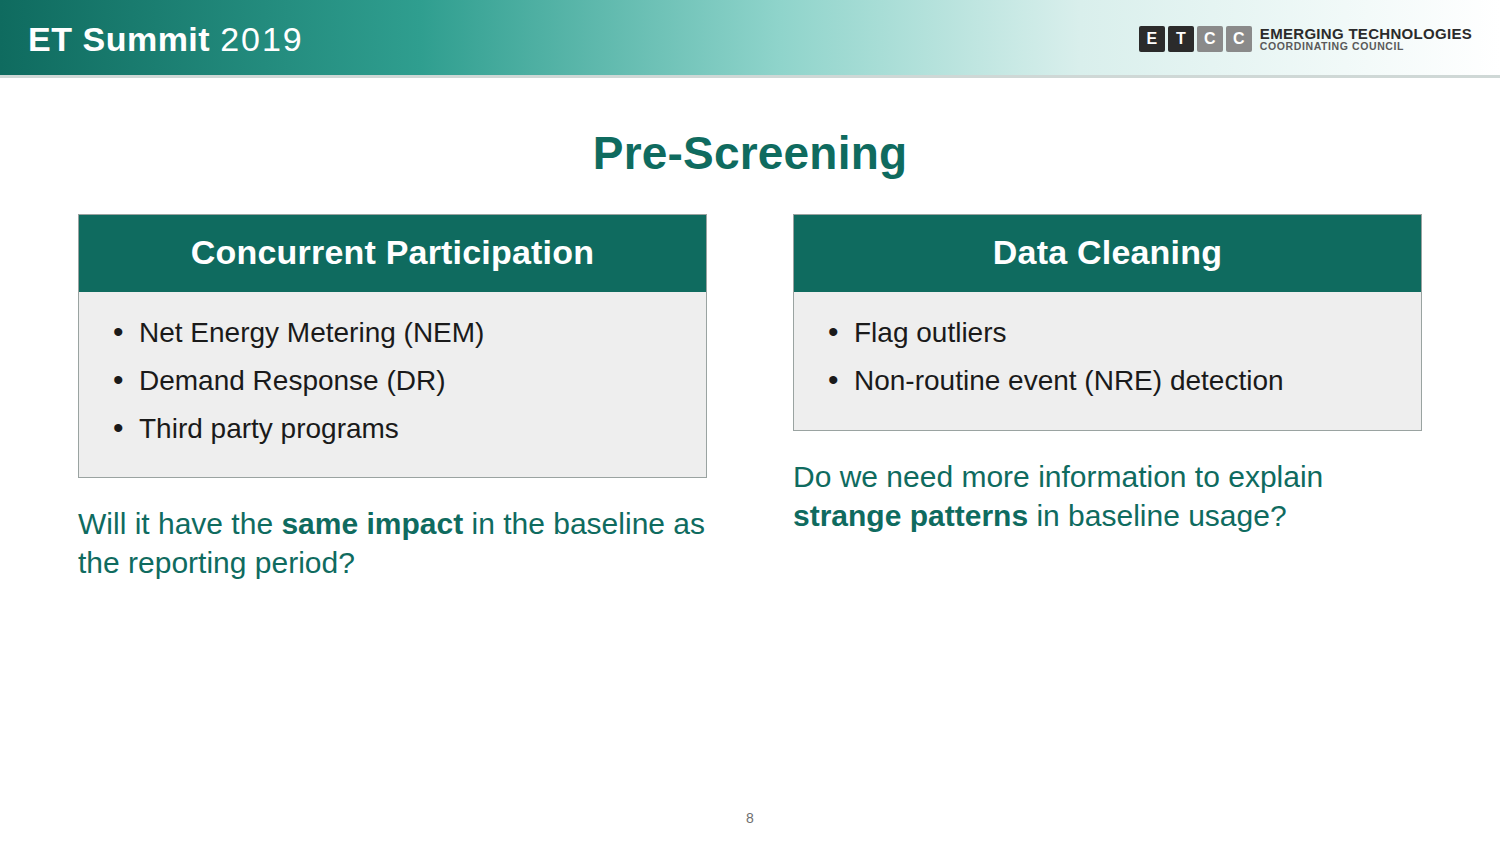ET Summit 2019
ETCC
EMERGING TECHNOLOGIES
COORDINATING COUNCIL
Pre-Screening
Concurrent Participation
Net Energy Metering (NEM)
Demand Response (DR)
Third party programs
Will it have the same impact in the baseline as the reporting period?
Data Cleaning
Flag outliers
Non-routine event (NRE) detection
Do we need more information to explain strange patterns in baseline usage?
8